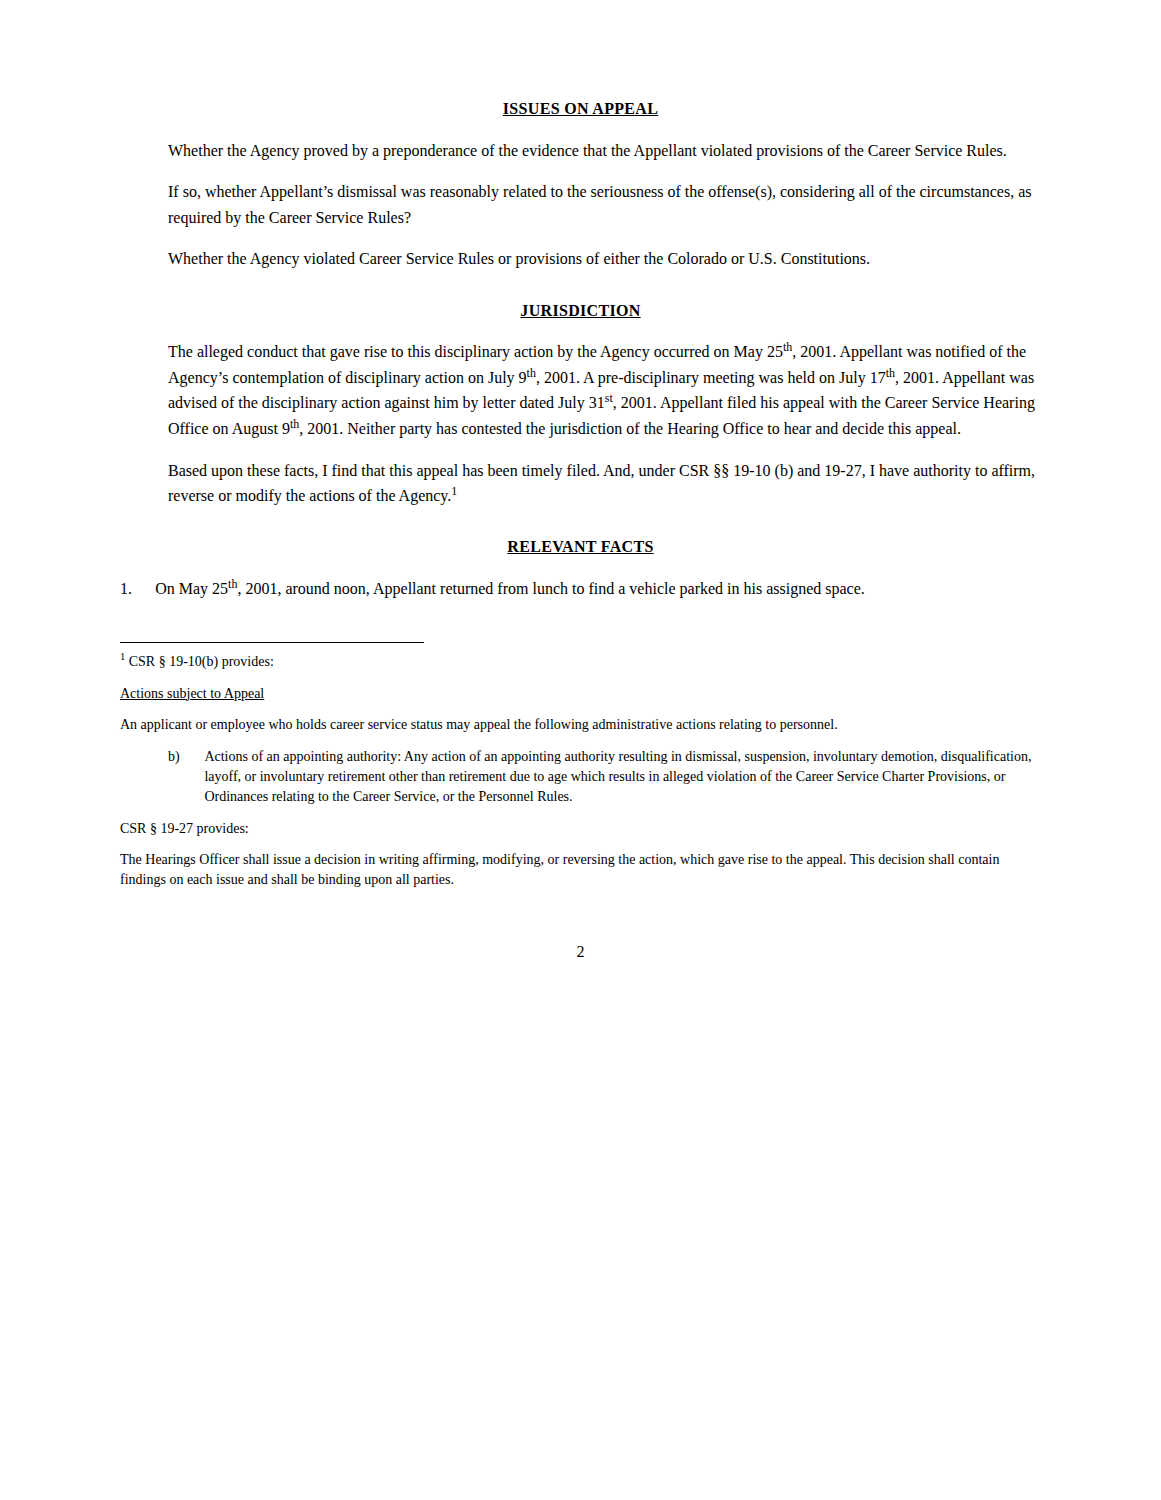ISSUES ON APPEAL
Whether the Agency proved by a preponderance of the evidence that the Appellant violated provisions of the Career Service Rules.
If so, whether Appellant’s dismissal was reasonably related to the seriousness of the offense(s), considering all of the circumstances, as required by the Career Service Rules?
Whether the Agency violated Career Service Rules or provisions of either the Colorado or U.S. Constitutions.
JURISDICTION
The alleged conduct that gave rise to this disciplinary action by the Agency occurred on May 25th, 2001. Appellant was notified of the Agency’s contemplation of disciplinary action on July 9th, 2001. A pre-disciplinary meeting was held on July 17th, 2001. Appellant was advised of the disciplinary action against him by letter dated July 31st, 2001. Appellant filed his appeal with the Career Service Hearing Office on August 9th, 2001. Neither party has contested the jurisdiction of the Hearing Office to hear and decide this appeal.
Based upon these facts, I find that this appeal has been timely filed. And, under CSR §§ 19-10 (b) and 19-27, I have authority to affirm, reverse or modify the actions of the Agency.1
RELEVANT FACTS
1.
On May 25th, 2001, around noon, Appellant returned from lunch to find a vehicle parked in his assigned space.
1 CSR § 19-10(b) provides:
Actions subject to Appeal
An applicant or employee who holds career service status may appeal the following administrative actions relating to personnel.
b)
Actions of an appointing authority: Any action of an appointing authority resulting in dismissal, suspension, involuntary demotion, disqualification, layoff, or involuntary retirement other than retirement due to age which results in alleged violation of the Career Service Charter Provisions, or Ordinances relating to the Career Service, or the Personnel Rules.
CSR § 19-27 provides:
The Hearings Officer shall issue a decision in writing affirming, modifying, or reversing the action, which gave rise to the appeal. This decision shall contain findings on each issue and shall be binding upon all parties.
2